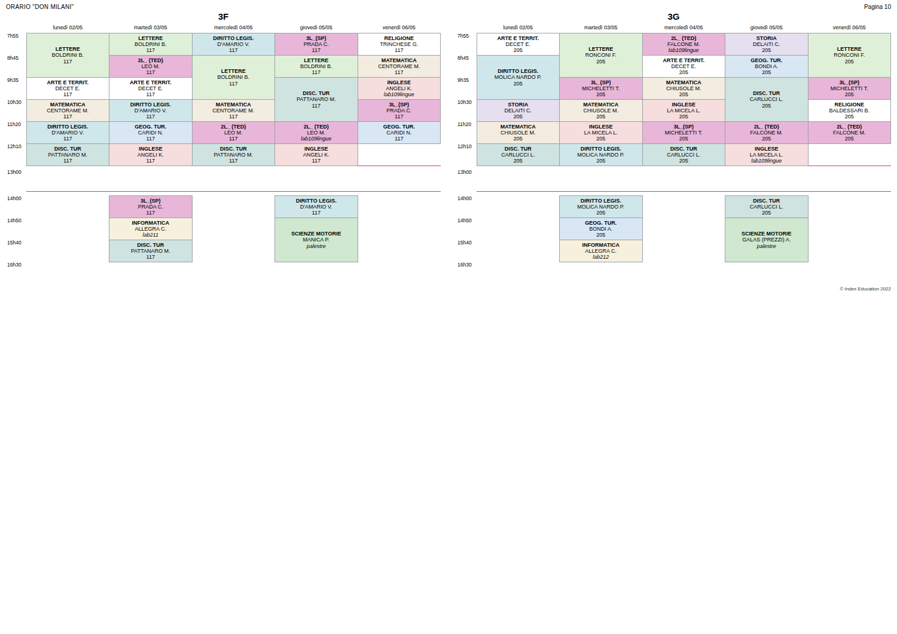ORARIO "DON MILANI"
Pagina 10
3F
| | lunedì 02/05 | martedì 03/05 | mercoledì 04/05 | giovedì 05/05 | venerdì 06/05 |
| --- | --- | --- | --- | --- | --- |
| 7h55 | LETTERE BOLDRINI B. 117 | LETTERE BOLDRINI B. 117 | DIRITTO LEGIS. D'AMARIO V. 117 | 3L_(SP) PRADA C. 117 | RELIGIONE TRINCHESE G. 117 |
| 8h45 | 2L_ (TED) LEO M. 117 | LETTERE BOLDRINI B. 117 | LETTERE BOLDRINI B. 117 | MATEMATICA CENTORAME M. 117 |
| 9h35 | ARTE E TERRIT. DECET E. 117 | ARTE E TERRIT. DECET E. 117 | DISC. TUR PATTANARO M. 117 | INGLESE ANGELI K. lab109lingue |
| 10h30 | MATEMATICA CENTORAME M. 117 | DIRITTO LEGIS. D'AMARIO V. 117 | MATEMATICA CENTORAME M. 117 | 3L_(SP) PRADA C. 117 |
| 11h20 | DIRITTO LEGIS. D'AMARIO V. 117 | GEOG. TUR. CARIDI N. 117 | 2L_ (TED) LEO M. 117 | 2L_ (TED) LEO M. lab109lingue | GEOG. TUR. CARIDI N. 117 |
| 12h10 | DISC. TUR PATTANARO M. 117 | INGLESE ANGELI K. 117 | DISC. TUR PATTANARO M. 117 | INGLESE ANGELI K. 117 | |
| 13h00 | | | | | |
| 14h00 | | 3L_(SP) PRADA C. 117 | | DIRITTO LEGIS. D'AMARIO V. 117 | |
| 14h50 | | INFORMATICA ALLEGRA C. lab211 | | SCIENZE MOTORIE MANICA P. palestre | |
| 15h40 | | DISC. TUR PATTANARO M. 117 | | |
| 16h30 | | | | | |
3G
| | lunedì 02/05 | martedì 03/05 | mercoledì 04/05 | giovedì 05/05 | venerdì 06/05 |
| --- | --- | --- | --- | --- | --- |
| 7h55 | ARTE E TERRIT. DECET E. 205 | LETTERE RONCONI F. 205 | 2L_ (TED) FALCONE M. lab109lingue | STORIA DELAITI C. 205 | LETTERE RONCONI F. 205 |
| 8h45 | DIRITTO LEGIS. MOLICA NARDO P. 205 | ARTE E TERRIT. DECET E. 205 | GEOG. TUR. BONDI A. 205 |
| 9h35 | 3L_(SP) MICHELETTI T. 205 | MATEMATICA CHIUSOLE M. 205 | DISC. TUR CARLUCCI L. 205 | 3L_(SP) MICHELETTI T. 205 |
| 10h30 | STORIA DELAITI C. 205 | MATEMATICA CHIUSOLE M. 205 | INGLESE LA MICELA L. 205 | RELIGIONE BALDESSARI B. 205 |
| 11h20 | MATEMATICA CHIUSOLE M. 205 | INGLESE LA MICELA L. 205 | 3L_(SP) MICHELETTI T. 205 | 2L_ (TED) FALCONE M. 205 | 2L_ (TED) FALCONE M. 205 |
| 12h10 | DISC. TUR CARLUCCI L. 205 | DIRITTO LEGIS. MOLICA NARDO P. 205 | DISC. TUR CARLUCCI L. 205 | INGLESE LA MICELA L. lab109lingue | |
| 13h00 | | | | | |
| 14h00 | | DIRITTO LEGIS. MOLICA NARDO P. 205 | | DISC. TUR CARLUCCI L. 205 | |
| 14h50 | | GEOG. TUR. BONDI A. 205 | | SCIENZE MOTORIE GALAS (PREZZI) A. palestre | |
| 15h40 | | INFORMATICA ALLEGRA C. lab212 | | |
| 16h30 | | | | | |
© Index Education 2022